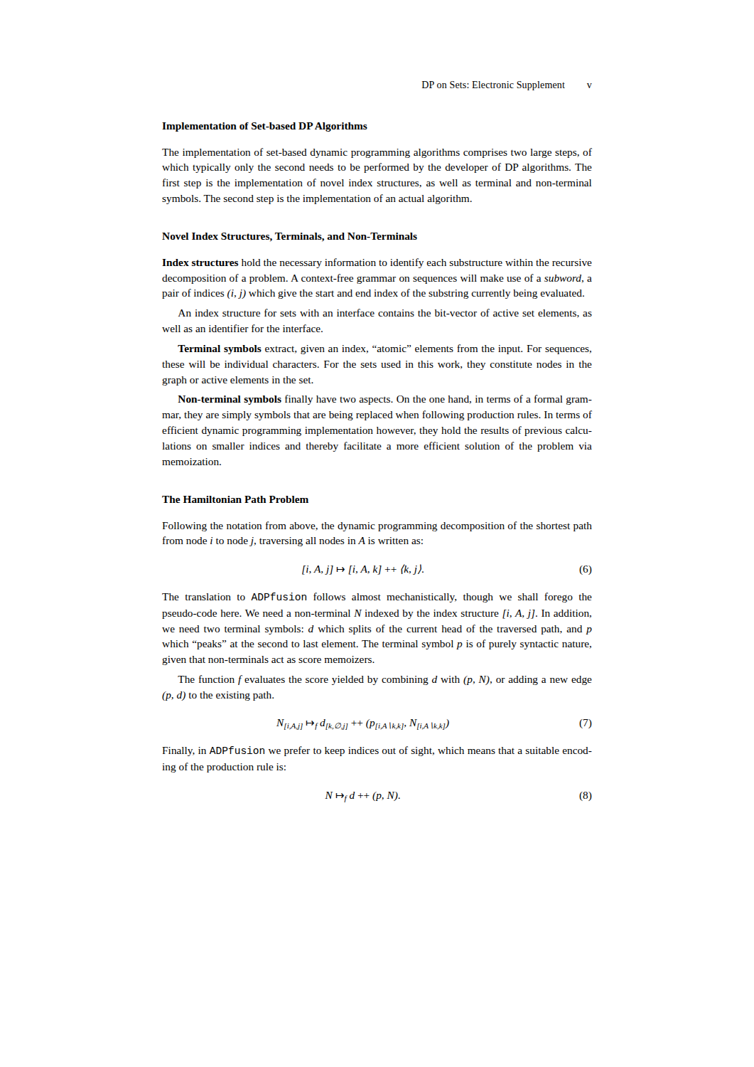DP on Sets: Electronic Supplementv
Implementation of Set-based DP Algorithms
The implementation of set-based dynamic programming algorithms comprises two large steps, of which typically only the second needs to be performed by the developer of DP algorithms. The first step is the implementation of novel index structures, as well as terminal and non-terminal symbols. The second step is the implementation of an actual algorithm.
Novel Index Structures, Terminals, and Non-Terminals
Index structures hold the necessary information to identify each substructure within the recursive decomposition of a problem. A context-free grammar on sequences will make use of a subword, a pair of indices (i, j) which give the start and end index of the substring currently being evaluated.
An index structure for sets with an interface contains the bit-vector of active set elements, as well as an identifier for the interface.
Terminal symbols extract, given an index, “atomic” elements from the input. For sequences, these will be individual characters. For the sets used in this work, they constitute nodes in the graph or active elements in the set.
Non-terminal symbols finally have two aspects. On the one hand, in terms of a formal grammar, they are simply symbols that are being replaced when following production rules. In terms of efficient dynamic programming implementation however, they hold the results of previous calculations on smaller indices and thereby facilitate a more efficient solution of the problem via memoization.
The Hamiltonian Path Problem
Following the notation from above, the dynamic programming decomposition of the shortest path from node i to node j, traversing all nodes in A is written as:
[i, A, j] ↦ [i, A, k] ++ ⟨k, j⟩.
(6)
The translation to ADPfusion follows almost mechanistically, though we shall forego the pseudo-code here. We need a non-terminal N indexed by the index structure [i, A, j]. In addition, we need two terminal symbols: d which splits of the current head of the traversed path, and p which “peaks” at the second to last element. The terminal symbol p is of purely syntactic nature, given that non-terminals act as score memoizers.
The function f evaluates the score yielded by combining d with (p, N), or adding a new edge (p, d) to the existing path.
N[i,A,j] ↦f d[k,∅,j] ++ (p[i,A∖k,k], N[i,A∖k,k])
(7)
Finally, in ADPfusion we prefer to keep indices out of sight, which means that a suitable encoding of the production rule is:
N ↦f d ++ (p, N).
(8)